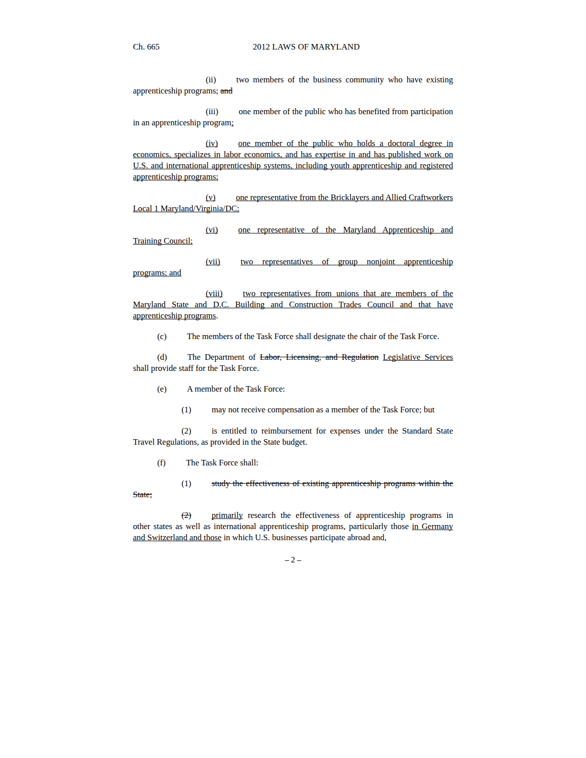Ch. 665
2012 LAWS OF MARYLAND
(ii) two members of the business community who have existing apprenticeship programs; and
(iii) one member of the public who has benefited from participation in an apprenticeship program;
(iv) one member of the public who holds a doctoral degree in economics, specializes in labor economics, and has expertise in and has published work on U.S. and international apprenticeship systems, including youth apprenticeship and registered apprenticeship programs;
(v) one representative from the Bricklayers and Allied Craftworkers Local 1 Maryland/Virginia/DC;
(vi) one representative of the Maryland Apprenticeship and Training Council;
(vii) two representatives of group nonjoint apprenticeship programs; and
(viii) two representatives from unions that are members of the Maryland State and D.C. Building and Construction Trades Council and that have apprenticeship programs.
(c) The members of the Task Force shall designate the chair of the Task Force.
(d) The Department of Labor, Licensing, and Regulation Legislative Services shall provide staff for the Task Force.
(e) A member of the Task Force:
(1) may not receive compensation as a member of the Task Force; but
(2) is entitled to reimbursement for expenses under the Standard State Travel Regulations, as provided in the State budget.
(f) The Task Force shall:
(1) study the effectiveness of existing apprenticeship programs within the State;
(2) primarily research the effectiveness of apprenticeship programs in other states as well as international apprenticeship programs, particularly those in Germany and Switzerland and those in which U.S. businesses participate abroad and,
– 2 –